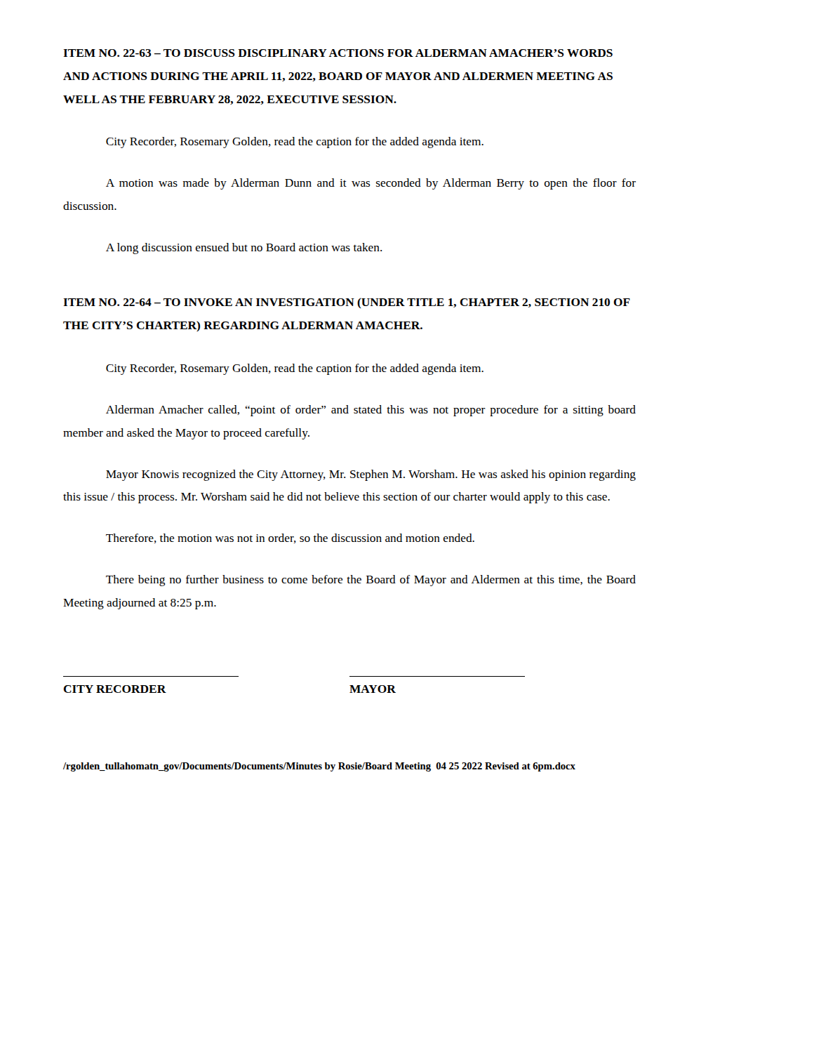Item No. 22-63 – To Discuss Disciplinary Actions for Alderman Amacher’s Words and Actions During the April 11, 2022, Board of Mayor and Aldermen Meeting as Well as the February 28, 2022, Executive Session.
City Recorder, Rosemary Golden, read the caption for the added agenda item.
A motion was made by Alderman Dunn and it was seconded by Alderman Berry to open the floor for discussion.
A long discussion ensued but no Board action was taken.
Item No. 22-64 – To Invoke an Investigation (Under Title 1, Chapter 2, Section 210 of the City’s Charter) Regarding Alderman Amacher.
City Recorder, Rosemary Golden, read the caption for the added agenda item.
Alderman Amacher called, “point of order” and stated this was not proper procedure for a sitting board member and asked the Mayor to proceed carefully.
Mayor Knowis recognized the City Attorney, Mr. Stephen M. Worsham. He was asked his opinion regarding this issue / this process. Mr. Worsham said he did not believe this section of our charter would apply to this case.
Therefore, the motion was not in order, so the discussion and motion ended.
There being no further business to come before the Board of Mayor and Aldermen at this time, the Board Meeting adjourned at 8:25 p.m.
| CITY RECORDER | MAYOR |
/rgolden_tullahomatn_gov/Documents/Documents/Minutes by Rosie/Board Meeting 04 25 2022 Revised at 6pm.docx